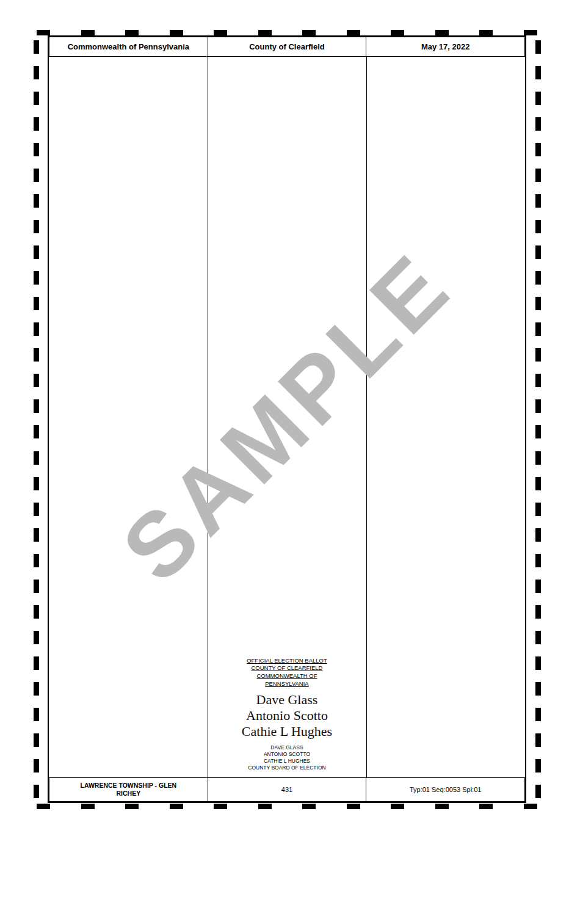| Commonwealth of Pennsylvania | County of Clearfield | May 17, 2022 |
SAMPLE
OFFICIAL ELECTION BALLOT
COUNTY OF CLEARFIELD
COMMONWEALTH OF
PENNSYLVANIA
Dave Glass
Antonio Scotto
Cathie L Hughes
DAVE GLASS
ANTONIO SCOTTO
CATHIE L HUGHES
COUNTY BOARD OF ELECTION
| LAWRENCE TOWNSHIP - GLEN RICHEY | 431 | Typ:01 Seq:0053 Spl:01 |